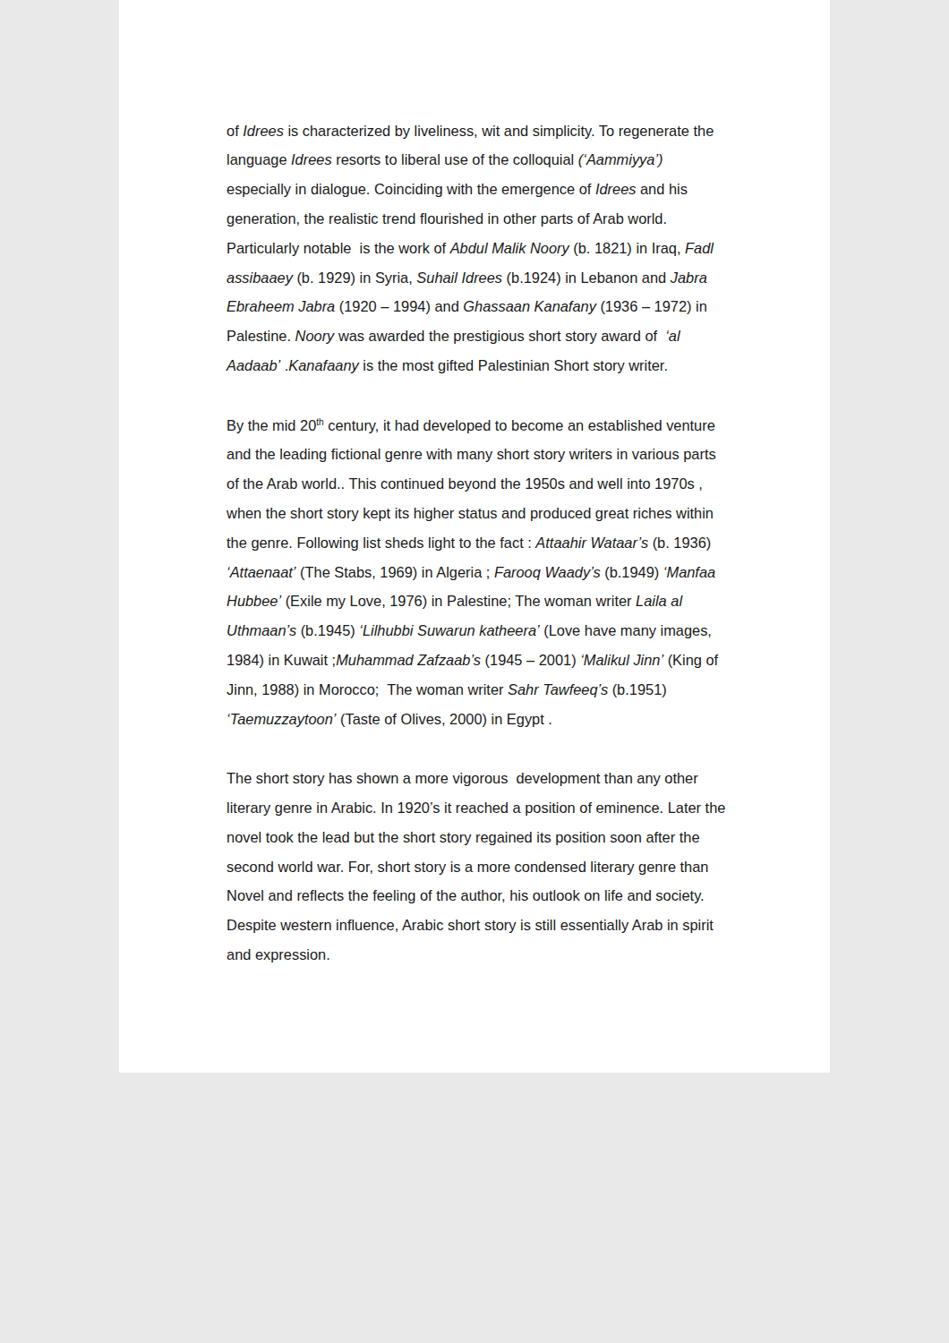of Idrees is characterized by liveliness, wit and simplicity. To regenerate the language Idrees resorts to liberal use of the colloquial (‘Aammiyya’) especially in dialogue. Coinciding with the emergence of Idrees and his generation, the realistic trend flourished in other parts of Arab world. Particularly notable is the work of Abdul Malik Noory (b. 1821) in Iraq, Fadl assibaaey (b. 1929) in Syria, Suhail Idrees (b.1924) in Lebanon and Jabra Ebraheem Jabra (1920 – 1994) and Ghassaan Kanafany (1936 – 1972) in Palestine. Noory was awarded the prestigious short story award of ‘al Aadaab’ .Kanafaany is the most gifted Palestinian Short story writer.
By the mid 20th century, it had developed to become an established venture and the leading fictional genre with many short story writers in various parts of the Arab world.. This continued beyond the 1950s and well into 1970s , when the short story kept its higher status and produced great riches within the genre. Following list sheds light to the fact : Attaahir Wataar’s (b. 1936) ‘Attaenaat’ (The Stabs, 1969) in Algeria ; Farooq Waady’s (b.1949) ‘Manfaa Hubbee’ (Exile my Love, 1976) in Palestine; The woman writer Laila al Uthmaan’s (b.1945) ‘Lilhubbi Suwarun katheera’ (Love have many images, 1984) in Kuwait ;Muhammad Zafzaab’s (1945 – 2001) ‘Malikul Jinn’ (King of Jinn, 1988) in Morocco; The woman writer Sahr Tawfeeq’s (b.1951) ‘Taemuzzaytoon’ (Taste of Olives, 2000) in Egypt .
The short story has shown a more vigorous development than any other literary genre in Arabic. In 1920’s it reached a position of eminence. Later the novel took the lead but the short story regained its position soon after the second world war. For, short story is a more condensed literary genre than Novel and reflects the feeling of the author, his outlook on life and society. Despite western influence, Arabic short story is still essentially Arab in spirit and expression.